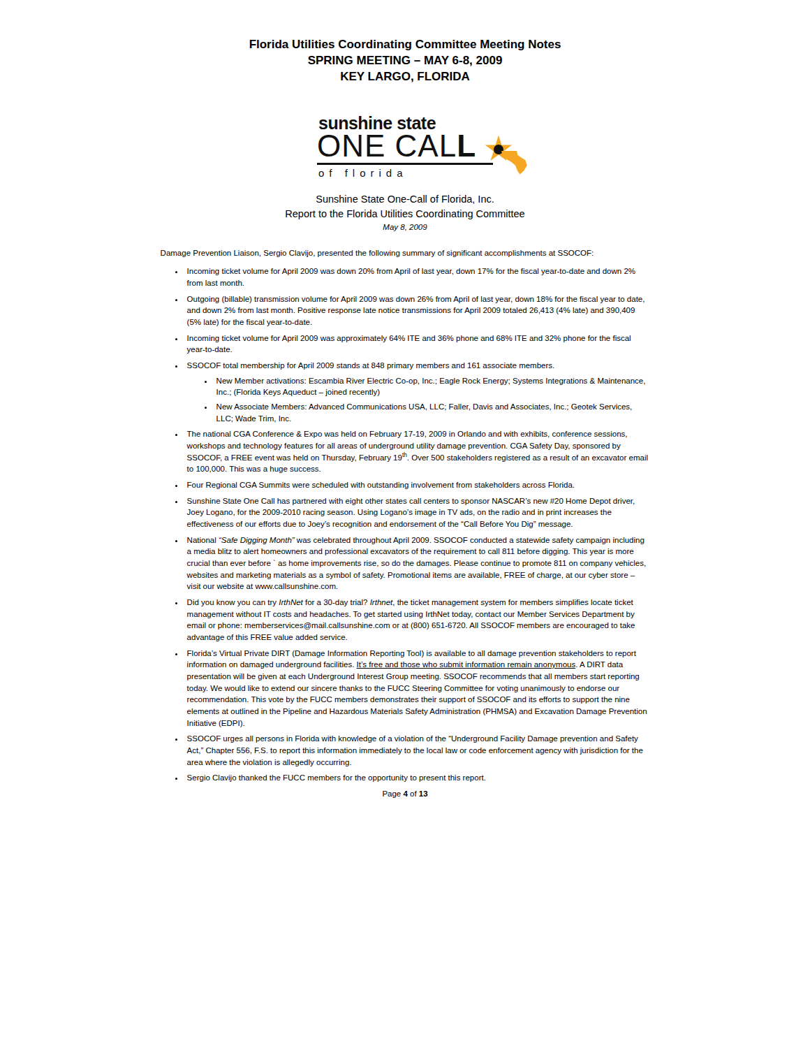Florida Utilities Coordinating Committee Meeting Notes SPRING MEETING – MAY 6-8, 2009 KEY LARGO, FLORIDA
sunshine state ONE CALL
of florida
Sunshine State One-Call of Florida, Inc.
Report to the Florida Utilities Coordinating Committee
May 8, 2009
Damage Prevention Liaison, Sergio Clavijo, presented the following summary of significant accomplishments at SSOCOF:
Incoming ticket volume for April 2009 was down 20% from April of last year, down 17% for the fiscal year-to-date and down 2% from last month.
Outgoing (billable) transmission volume for April 2009 was down 26% from April of last year, down 18% for the fiscal year to date, and down 2% from last month. Positive response late notice transmissions for April 2009 totaled 26,413 (4% late) and 390,409 (5% late) for the fiscal year-to-date.
Incoming ticket volume for April 2009 was approximately 64% ITE and 36% phone and 68% ITE and 32% phone for the fiscal year-to-date.
SSOCOF total membership for April 2009 stands at 848 primary members and 161 associate members.
New Member activations: Escambia River Electric Co-op, Inc.; Eagle Rock Energy; Systems Integrations & Maintenance, Inc.; (Florida Keys Aqueduct – joined recently)
New Associate Members: Advanced Communications USA, LLC; Faller, Davis and Associates, Inc.; Geotek Services, LLC; Wade Trim, Inc.
The national CGA Conference & Expo was held on February 17-19, 2009 in Orlando and with exhibits, conference sessions, workshops and technology features for all areas of underground utility damage prevention. CGA Safety Day, sponsored by SSOCOF, a FREE event was held on Thursday, February 19th. Over 500 stakeholders registered as a result of an excavator email to 100,000. This was a huge success.
Four Regional CGA Summits were scheduled with outstanding involvement from stakeholders across Florida.
Sunshine State One Call has partnered with eight other states call centers to sponsor NASCAR’s new #20 Home Depot driver, Joey Logano, for the 2009-2010 racing season. Using Logano’s image in TV ads, on the radio and in print increases the effectiveness of our efforts due to Joey’s recognition and endorsement of the “Call Before You Dig” message.
National “Safe Digging Month” was celebrated throughout April 2009. SSOCOF conducted a statewide safety campaign including a media blitz to alert homeowners and professional excavators of the requirement to call 811 before digging. This year is more crucial than ever before ` as home improvements rise, so do the damages. Please continue to promote 811 on company vehicles, websites and marketing materials as a symbol of safety. Promotional items are available, FREE of charge, at our cyber store – visit our website at www.callsunshine.com.
Did you know you can try IrthNet for a 30-day trial? Irthnet, the ticket management system for members simplifies locate ticket management without IT costs and headaches. To get started using IrthNet today, contact our Member Services Department by email or phone: memberservices@mail.callsunshine.com or at (800) 651-6720. All SSOCOF members are encouraged to take advantage of this FREE value added service.
Florida’s Virtual Private DIRT (Damage Information Reporting Tool) is available to all damage prevention stakeholders to report information on damaged underground facilities. It’s free and those who submit information remain anonymous. A DIRT data presentation will be given at each Underground Interest Group meeting. SSOCOF recommends that all members start reporting today. We would like to extend our sincere thanks to the FUCC Steering Committee for voting unanimously to endorse our recommendation. This vote by the FUCC members demonstrates their support of SSOCOF and its efforts to support the nine elements at outlined in the Pipeline and Hazardous Materials Safety Administration (PHMSA) and Excavation Damage Prevention Initiative (EDPI).
SSOCOF urges all persons in Florida with knowledge of a violation of the “Underground Facility Damage prevention and Safety Act,” Chapter 556, F.S. to report this information immediately to the local law or code enforcement agency with jurisdiction for the area where the violation is allegedly occurring.
Sergio Clavijo thanked the FUCC members for the opportunity to present this report.
Page 4 of 13